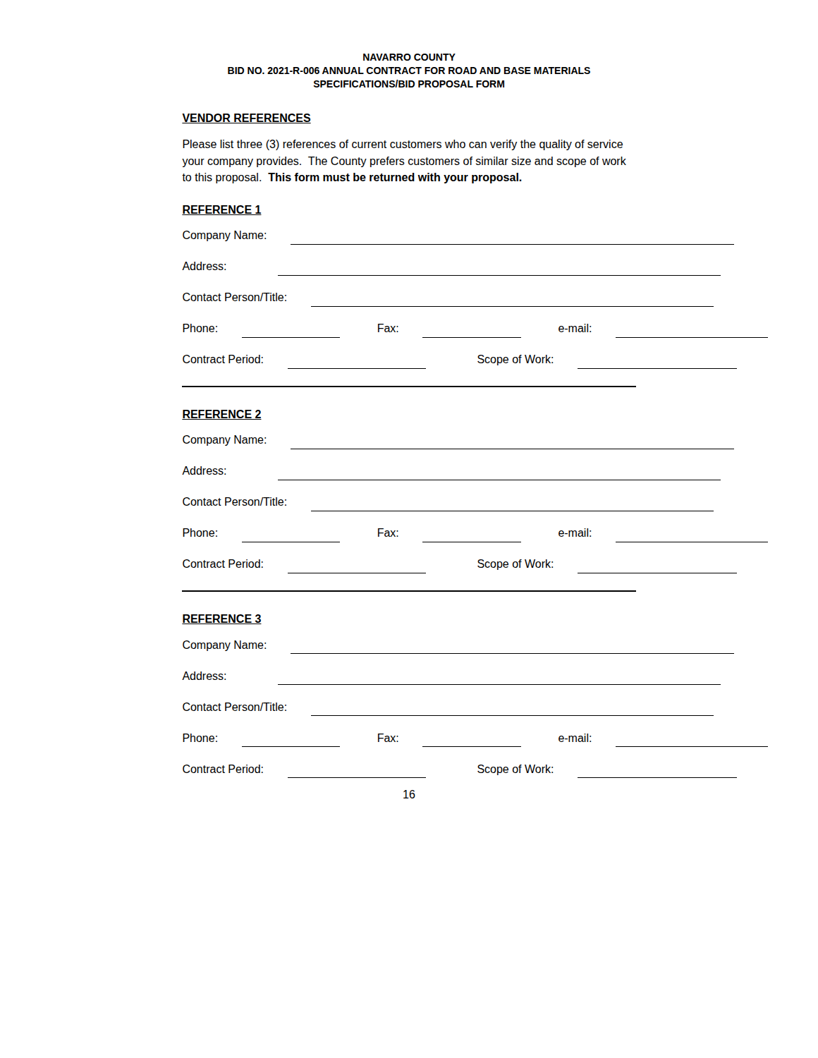NAVARRO COUNTY
BID NO. 2021-R-006 ANNUAL CONTRACT FOR ROAD AND BASE MATERIALS
SPECIFICATIONS/BID PROPOSAL FORM
VENDOR REFERENCES
Please list three (3) references of current customers who can verify the quality of service your company provides. The County prefers customers of similar size and scope of work to this proposal. This form must be returned with your proposal.
REFERENCE 1
Company Name:
Address:
Contact Person/Title:
Phone: Fax: e-mail:
Contract Period: Scope of Work:
REFERENCE 2
Company Name:
Address:
Contact Person/Title:
Phone: Fax: e-mail:
Contract Period: Scope of Work:
REFERENCE 3
Company Name:
Address:
Contact Person/Title:
Phone: Fax: e-mail:
Contract Period: Scope of Work:
16